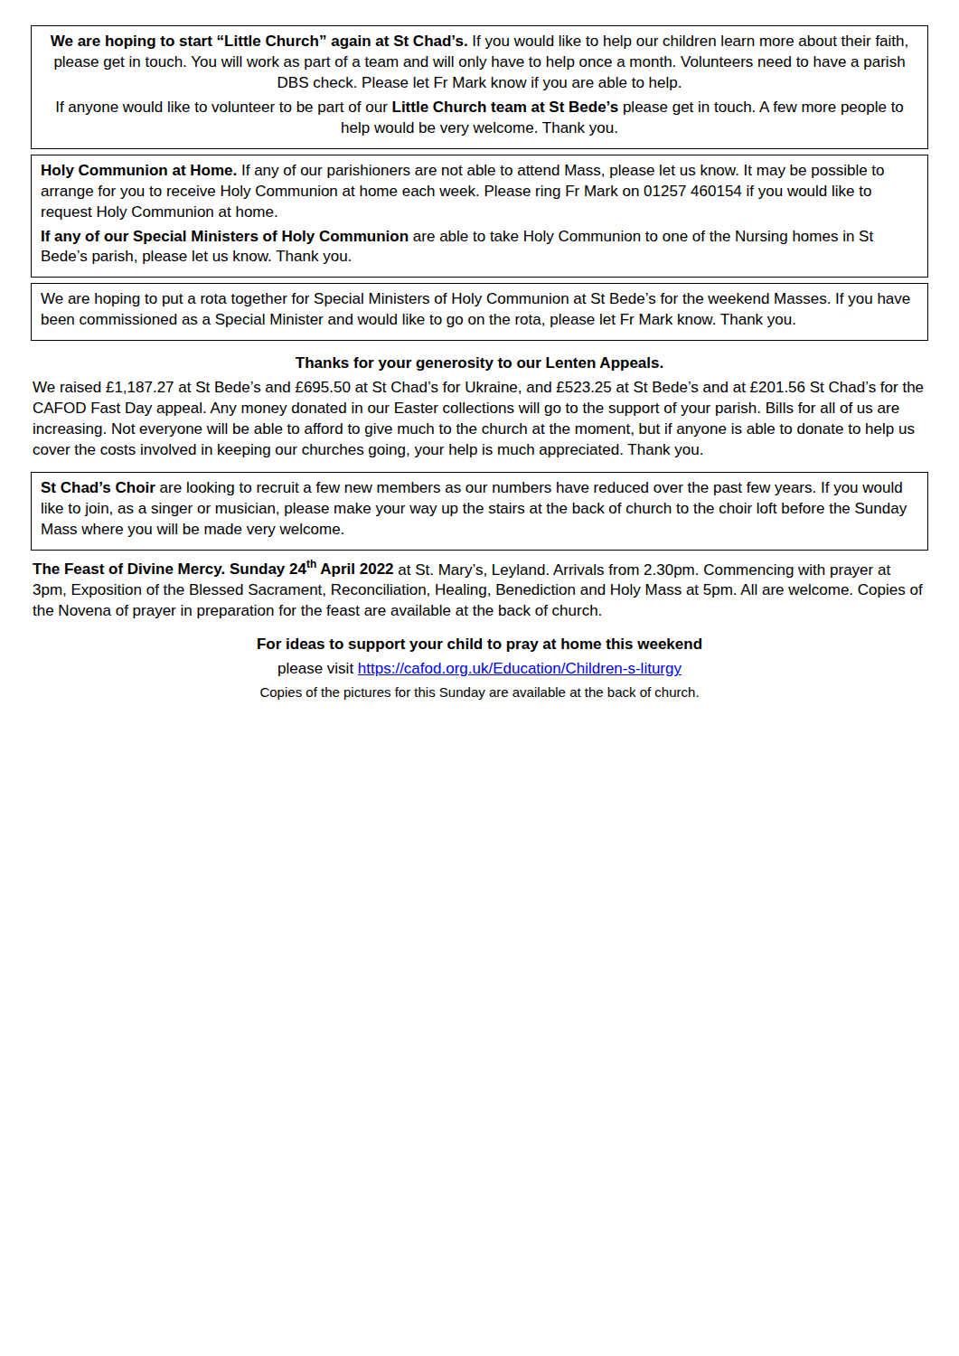We are hoping to start “Little Church” again at St Chad’s. If you would like to help our children learn more about their faith, please get in touch. You will work as part of a team and will only have to help once a month. Volunteers need to have a parish DBS check. Please let Fr Mark know if you are able to help.
If anyone would like to volunteer to be part of our Little Church team at St Bede’s please get in touch. A few more people to help would be very welcome. Thank you.
Holy Communion at Home. If any of our parishioners are not able to attend Mass, please let us know. It may be possible to arrange for you to receive Holy Communion at home each week. Please ring Fr Mark on 01257 460154 if you would like to request Holy Communion at home.
If any of our Special Ministers of Holy Communion are able to take Holy Communion to one of the Nursing homes in St Bede’s parish, please let us know. Thank you.
We are hoping to put a rota together for Special Ministers of Holy Communion at St Bede’s for the weekend Masses. If you have been commissioned as a Special Minister and would like to go on the rota, please let Fr Mark know. Thank you.
Thanks for your generosity to our Lenten Appeals.
We raised £1,187.27 at St Bede’s and £695.50 at St Chad’s for Ukraine, and £523.25 at St Bede’s and at £201.56 St Chad’s for the CAFOD Fast Day appeal. Any money donated in our Easter collections will go to the support of your parish. Bills for all of us are increasing. Not everyone will be able to afford to give much to the church at the moment, but if anyone is able to donate to help us cover the costs involved in keeping our churches going, your help is much appreciated. Thank you.
St Chad’s Choir are looking to recruit a few new members as our numbers have reduced over the past few years. If you would like to join, as a singer or musician, please make your way up the stairs at the back of church to the choir loft before the Sunday Mass where you will be made very welcome.
The Feast of Divine Mercy. Sunday 24th April 2022 at St. Mary’s, Leyland. Arrivals from 2.30pm. Commencing with prayer at 3pm, Exposition of the Blessed Sacrament, Reconciliation, Healing, Benediction and Holy Mass at 5pm. All are welcome. Copies of the Novena of prayer in preparation for the feast are available at the back of church.
For ideas to support your child to pray at home this weekend
please visit https://cafod.org.uk/Education/Children-s-liturgy
Copies of the pictures for this Sunday are available at the back of church.